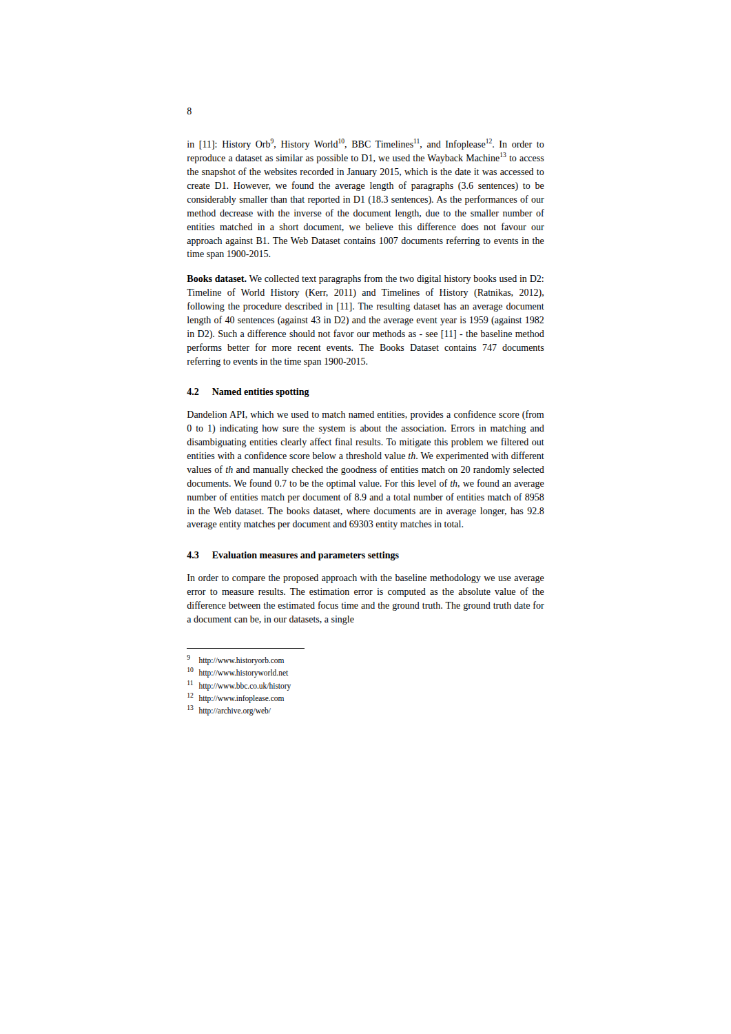8
in [11]: History Orb9, History World10, BBC Timelines11, and Infoplease12. In order to reproduce a dataset as similar as possible to D1, we used the Wayback Machine13 to access the snapshot of the websites recorded in January 2015, which is the date it was accessed to create D1. However, we found the average length of paragraphs (3.6 sentences) to be considerably smaller than that reported in D1 (18.3 sentences). As the performances of our method decrease with the inverse of the document length, due to the smaller number of entities matched in a short document, we believe this difference does not favour our approach against B1. The Web Dataset contains 1007 documents referring to events in the time span 1900-2015.
Books dataset. We collected text paragraphs from the two digital history books used in D2: Timeline of World History (Kerr, 2011) and Timelines of History (Ratnikas, 2012), following the procedure described in [11]. The resulting dataset has an average document length of 40 sentences (against 43 in D2) and the average event year is 1959 (against 1982 in D2). Such a difference should not favor our methods as - see [11] - the baseline method performs better for more recent events. The Books Dataset contains 747 documents referring to events in the time span 1900-2015.
4.2 Named entities spotting
Dandelion API, which we used to match named entities, provides a confidence score (from 0 to 1) indicating how sure the system is about the association. Errors in matching and disambiguating entities clearly affect final results. To mitigate this problem we filtered out entities with a confidence score below a threshold value th. We experimented with different values of th and manually checked the goodness of entities match on 20 randomly selected documents. We found 0.7 to be the optimal value. For this level of th, we found an average number of entities match per document of 8.9 and a total number of entities match of 8958 in the Web dataset. The books dataset, where documents are in average longer, has 92.8 average entity matches per document and 69303 entity matches in total.
4.3 Evaluation measures and parameters settings
In order to compare the proposed approach with the baseline methodology we use average error to measure results. The estimation error is computed as the absolute value of the difference between the estimated focus time and the ground truth. The ground truth date for a document can be, in our datasets, a single
9http://www.historyorb.com
10http://www.historyworld.net
11http://www.bbc.co.uk/history
12http://www.infoplease.com
13http://archive.org/web/